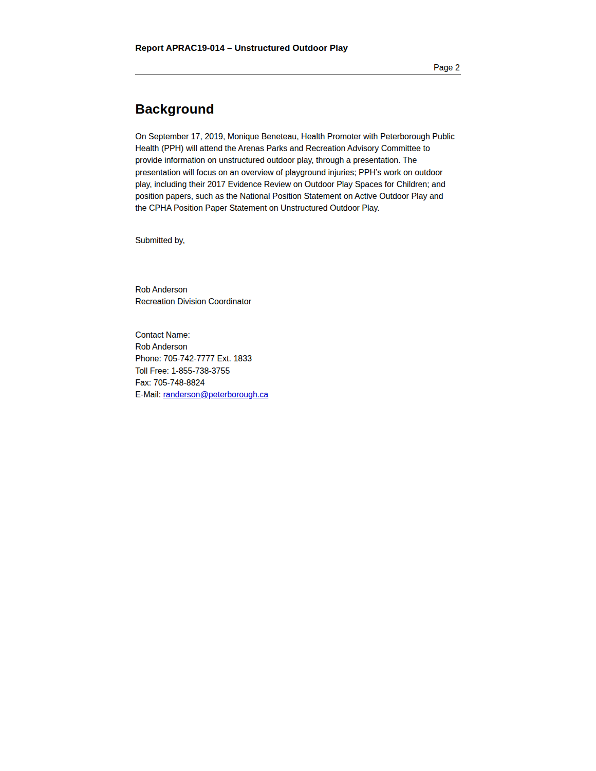Report APRAC19-014 – Unstructured Outdoor Play
Page 2
Background
On September 17, 2019, Monique Beneteau, Health Promoter with Peterborough Public Health (PPH) will attend the Arenas Parks and Recreation Advisory Committee to provide information on unstructured outdoor play, through a presentation. The presentation will focus on an overview of playground injuries; PPH’s work on outdoor play, including their 2017 Evidence Review on Outdoor Play Spaces for Children; and position papers, such as the National Position Statement on Active Outdoor Play and the CPHA Position Paper Statement on Unstructured Outdoor Play.
Submitted by,
Rob Anderson
Recreation Division Coordinator
Contact Name:
Rob Anderson
Phone: 705-742-7777 Ext. 1833
Toll Free: 1-855-738-3755
Fax: 705-748-8824
E-Mail: randerson@peterborough.ca